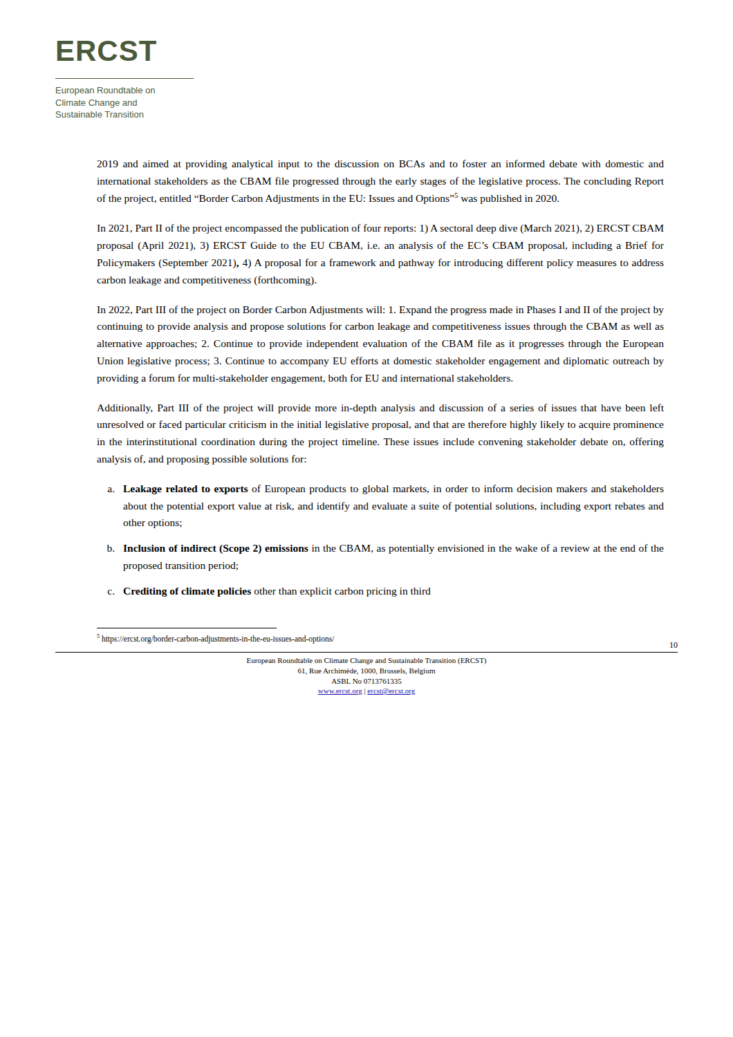ERCST
European Roundtable on
Climate Change and
Sustainable Transition
2019 and aimed at providing analytical input to the discussion on BCAs and to foster an informed debate with domestic and international stakeholders as the CBAM file progressed through the early stages of the legislative process. The concluding Report of the project, entitled “Border Carbon Adjustments in the EU: Issues and Options”5 was published in 2020.
In 2021, Part II of the project encompassed the publication of four reports: 1) A sectoral deep dive (March 2021), 2) ERCST CBAM proposal (April 2021), 3) ERCST Guide to the EU CBAM, i.e. an analysis of the EC’s CBAM proposal, including a Brief for Policymakers (September 2021), 4) A proposal for a framework and pathway for introducing different policy measures to address carbon leakage and competitiveness (forthcoming).
In 2022, Part III of the project on Border Carbon Adjustments will: 1. Expand the progress made in Phases I and II of the project by continuing to provide analysis and propose solutions for carbon leakage and competitiveness issues through the CBAM as well as alternative approaches; 2. Continue to provide independent evaluation of the CBAM file as it progresses through the European Union legislative process; 3. Continue to accompany EU efforts at domestic stakeholder engagement and diplomatic outreach by providing a forum for multi-stakeholder engagement, both for EU and international stakeholders.
Additionally, Part III of the project will provide more in-depth analysis and discussion of a series of issues that have been left unresolved or faced particular criticism in the initial legislative proposal, and that are therefore highly likely to acquire prominence in the interinstitutional coordination during the project timeline. These issues include convening stakeholder debate on, offering analysis of, and proposing possible solutions for:
Leakage related to exports of European products to global markets, in order to inform decision makers and stakeholders about the potential export value at risk, and identify and evaluate a suite of potential solutions, including export rebates and other options;
Inclusion of indirect (Scope 2) emissions in the CBAM, as potentially envisioned in the wake of a review at the end of the proposed transition period;
Crediting of climate policies other than explicit carbon pricing in third
5 https://ercst.org/border-carbon-adjustments-in-the-eu-issues-and-options/
10
European Roundtable on Climate Change and Sustainable Transition (ERCST)
61, Rue Archimède, 1000, Brussels, Belgium
ASBL No 0713761335
www.ercst.org | ercst@ercst.org